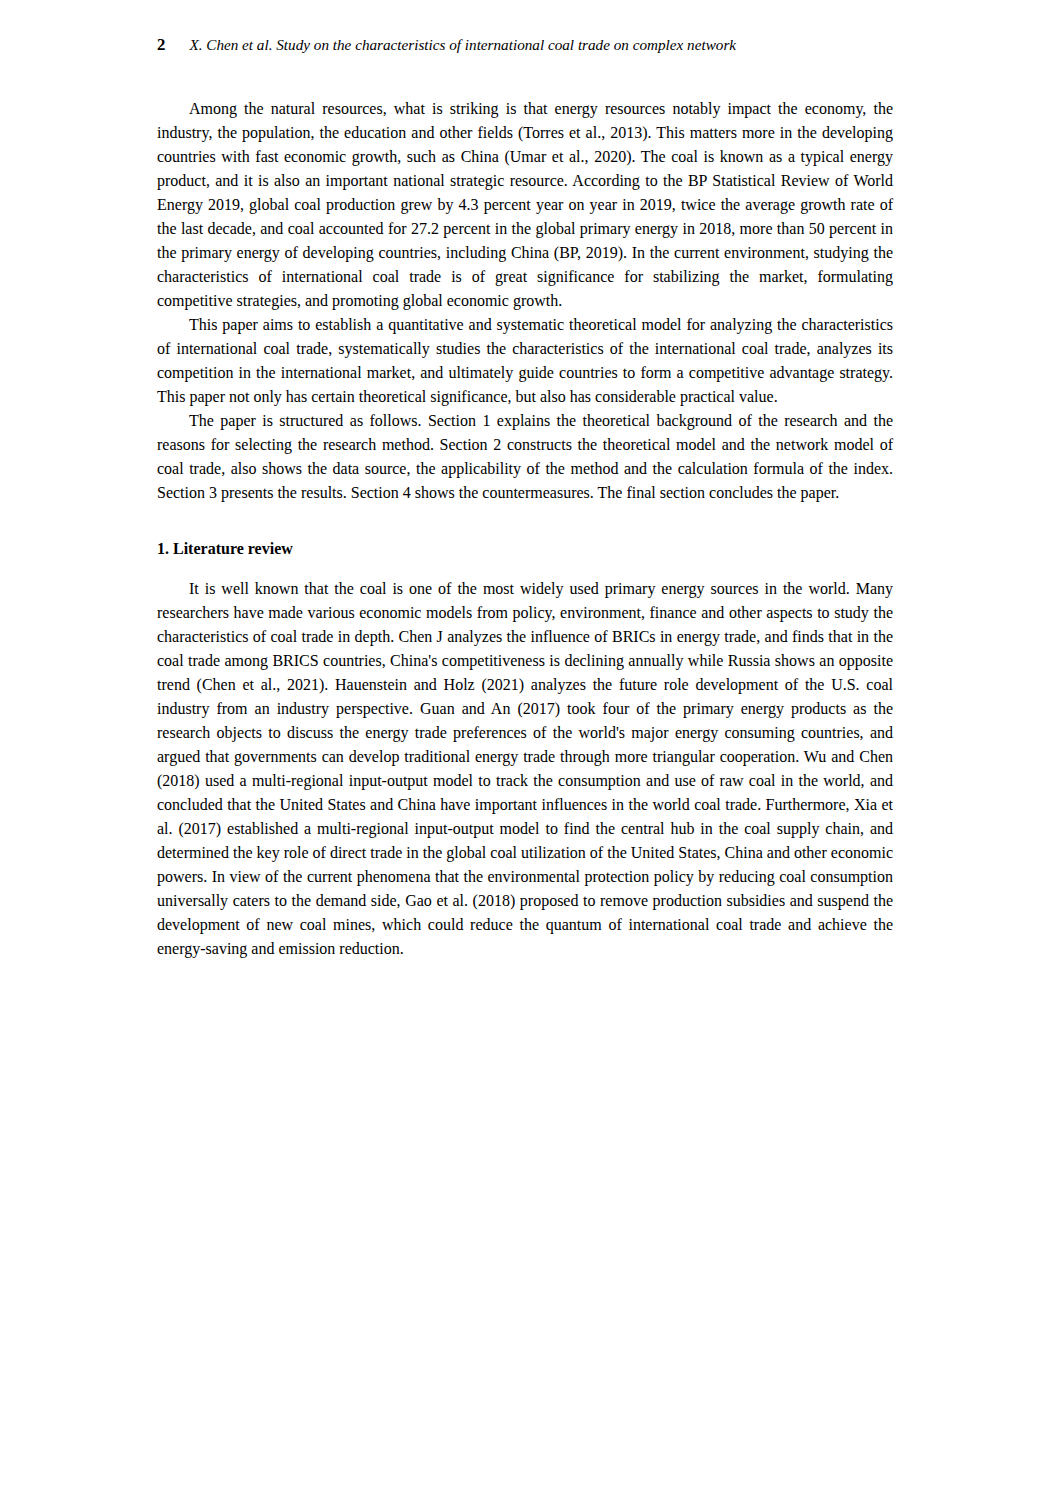2 X. Chen et al. Study on the characteristics of international coal trade on complex network
Among the natural resources, what is striking is that energy resources notably impact the economy, the industry, the population, the education and other fields (Torres et al., 2013). This matters more in the developing countries with fast economic growth, such as China (Umar et al., 2020). The coal is known as a typical energy product, and it is also an important national strategic resource. According to the BP Statistical Review of World Energy 2019, global coal production grew by 4.3 percent year on year in 2019, twice the average growth rate of the last decade, and coal accounted for 27.2 percent in the global primary energy in 2018, more than 50 percent in the primary energy of developing countries, including China (BP, 2019). In the current environment, studying the characteristics of international coal trade is of great significance for stabilizing the market, formulating competitive strategies, and promoting global economic growth.
This paper aims to establish a quantitative and systematic theoretical model for analyzing the characteristics of international coal trade, systematically studies the characteristics of the international coal trade, analyzes its competition in the international market, and ultimately guide countries to form a competitive advantage strategy. This paper not only has certain theoretical significance, but also has considerable practical value.
The paper is structured as follows. Section 1 explains the theoretical background of the research and the reasons for selecting the research method. Section 2 constructs the theoretical model and the network model of coal trade, also shows the data source, the applicability of the method and the calculation formula of the index. Section 3 presents the results. Section 4 shows the countermeasures. The final section concludes the paper.
1. Literature review
It is well known that the coal is one of the most widely used primary energy sources in the world. Many researchers have made various economic models from policy, environment, finance and other aspects to study the characteristics of coal trade in depth. Chen J analyzes the influence of BRICs in energy trade, and finds that in the coal trade among BRICS countries, China's competitiveness is declining annually while Russia shows an opposite trend (Chen et al., 2021). Hauenstein and Holz (2021) analyzes the future role development of the U.S. coal industry from an industry perspective. Guan and An (2017) took four of the primary energy products as the research objects to discuss the energy trade preferences of the world's major energy consuming countries, and argued that governments can develop traditional energy trade through more triangular cooperation. Wu and Chen (2018) used a multi-regional input-output model to track the consumption and use of raw coal in the world, and concluded that the United States and China have important influences in the world coal trade. Furthermore, Xia et al. (2017) established a multi-regional input-output model to find the central hub in the coal supply chain, and determined the key role of direct trade in the global coal utilization of the United States, China and other economic powers. In view of the current phenomena that the environmental protection policy by reducing coal consumption universally caters to the demand side, Gao et al. (2018) proposed to remove production subsidies and suspend the development of new coal mines, which could reduce the quantum of international coal trade and achieve the energy-saving and emission reduction.